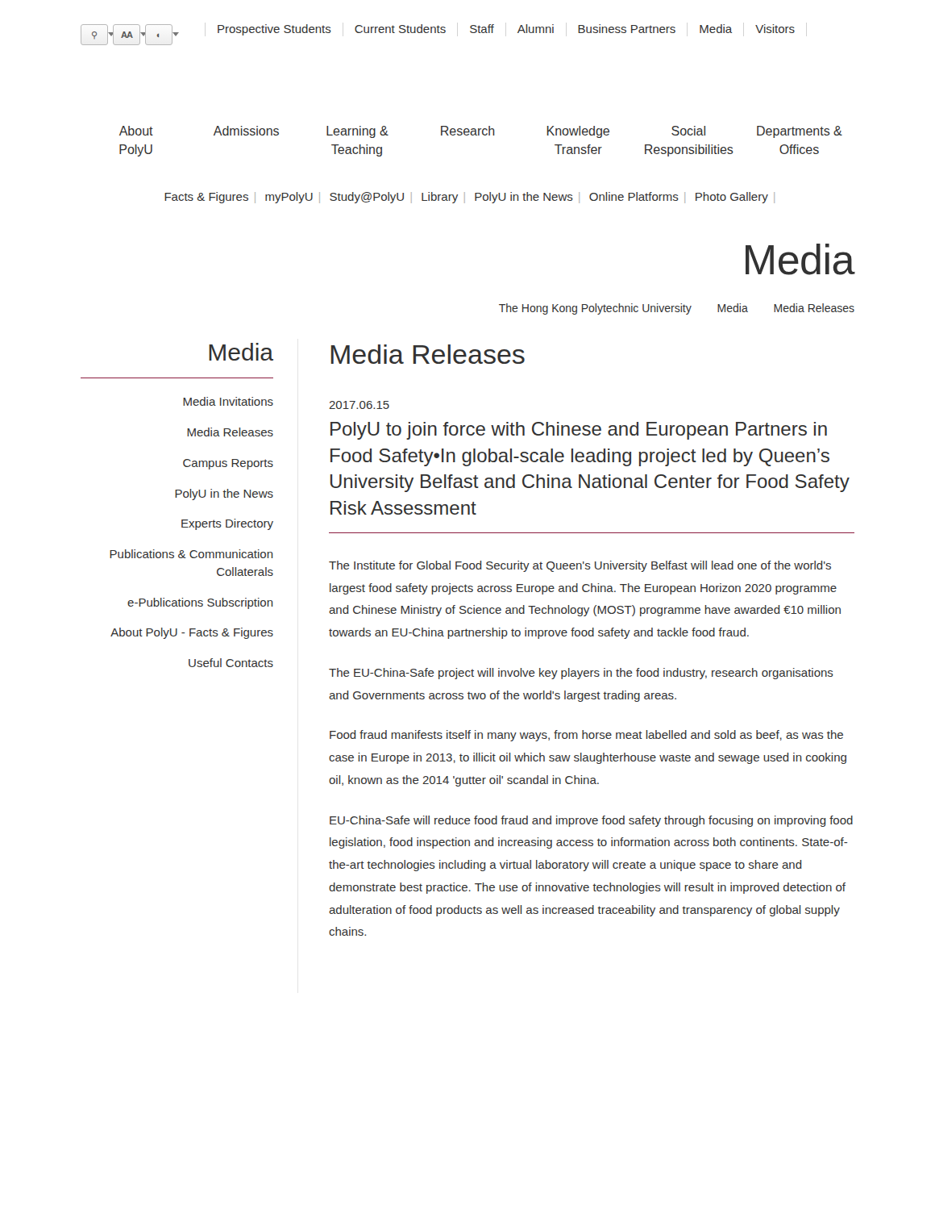⚲ AA ◐
Prospective Students Current Students Staff Alumni Business Partners Media Visitors
About
PolyU Admissions Learning &
Teaching Research Knowledge
Transfer Social
Responsibilities Departments &
Offices
Facts & Figures| myPolyU| Study@PolyU| Library| PolyU in the News| Online Platforms| Photo Gallery|
Media
The Hong Kong Polytechnic University Media Media Releases
Media
Media Invitations
Media Releases
Campus Reports
PolyU in the News
Experts Directory
Publications & Communication Collaterals
e-Publications Subscription
About PolyU - Facts & Figures
Useful Contacts
Media Releases
2017.06.15
PolyU to join force with Chinese and European Partners in Food Safety•In global-scale leading project led by Queen’s University Belfast and China National Center for Food Safety Risk Assessment
The Institute for Global Food Security at Queen's University Belfast will lead one of the world's largest food safety projects across Europe and China. The European Horizon 2020 programme and Chinese Ministry of Science and Technology (MOST) programme have awarded €10 million towards an EU-China partnership to improve food safety and tackle food fraud.
The EU-China-Safe project will involve key players in the food industry, research organisations and Governments across two of the world's largest trading areas.
Food fraud manifests itself in many ways, from horse meat labelled and sold as beef, as was the case in Europe in 2013, to illicit oil which saw slaughterhouse waste and sewage used in cooking oil, known as the 2014 'gutter oil' scandal in China.
EU-China-Safe will reduce food fraud and improve food safety through focusing on improving food legislation, food inspection and increasing access to information across both continents. State-of-the-art technologies including a virtual laboratory will create a unique space to share and demonstrate best practice. The use of innovative technologies will result in improved detection of adulteration of food products as well as increased traceability and transparency of global supply chains.